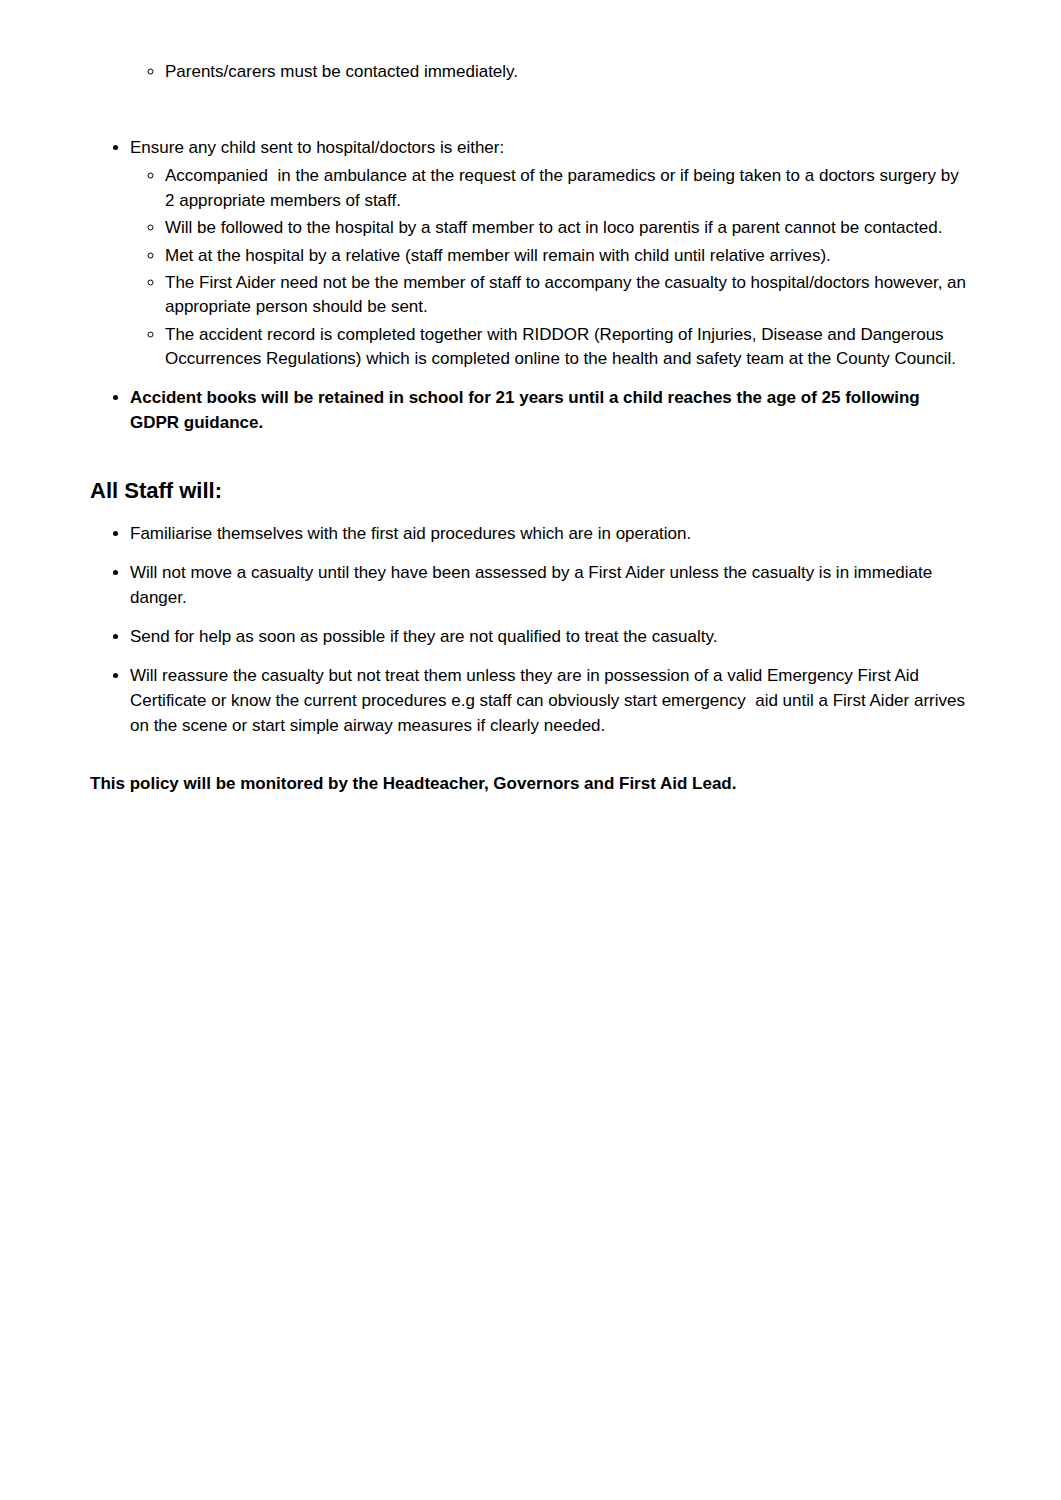Parents/carers must be contacted immediately.
Ensure any child sent to hospital/doctors is either:
Accompanied in the ambulance at the request of the paramedics or if being taken to a doctors surgery by 2 appropriate members of staff.
Will be followed to the hospital by a staff member to act in loco parentis if a parent cannot be contacted.
Met at the hospital by a relative (staff member will remain with child until relative arrives).
The First Aider need not be the member of staff to accompany the casualty to hospital/doctors however, an appropriate person should be sent.
The accident record is completed together with RIDDOR (Reporting of Injuries, Disease and Dangerous Occurrences Regulations) which is completed online to the health and safety team at the County Council.
Accident books will be retained in school for 21 years until a child reaches the age of 25 following GDPR guidance.
All Staff will:
Familiarise themselves with the first aid procedures which are in operation.
Will not move a casualty until they have been assessed by a First Aider unless the casualty is in immediate danger.
Send for help as soon as possible if they are not qualified to treat the casualty.
Will reassure the casualty but not treat them unless they are in possession of a valid Emergency First Aid Certificate or know the current procedures e.g staff can obviously start emergency aid until a First Aider arrives on the scene or start simple airway measures if clearly needed.
This policy will be monitored by the Headteacher, Governors and First Aid Lead.